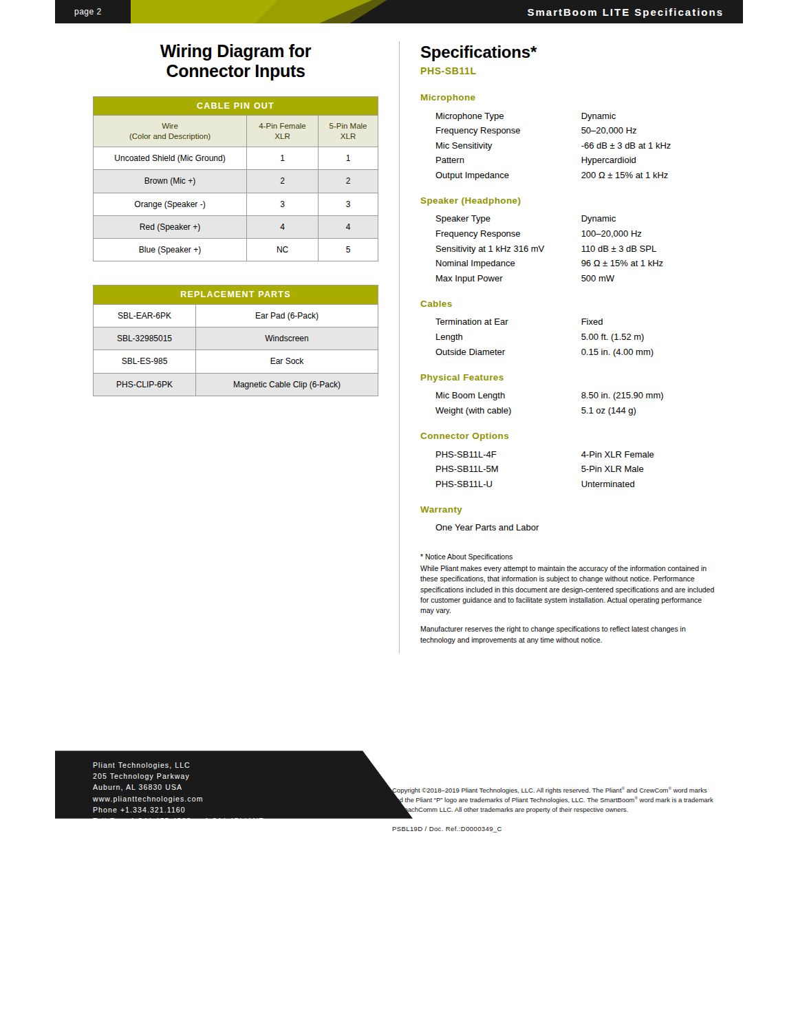page 2
SmartBoom LITE Specifications
Wiring Diagram for
Connector Inputs
CABLE PIN OUT
| Wire (Color and Description) | 4-Pin Female XLR | 5-Pin Male XLR |
| --- | --- | --- |
| Uncoated Shield (Mic Ground) | 1 | 1 |
| Brown (Mic +) | 2 | 2 |
| Orange (Speaker -) | 3 | 3 |
| Red (Speaker +) | 4 | 4 |
| Blue (Speaker +) | NC | 5 |
REPLACEMENT PARTS
| SBL-EAR-6PK | Ear Pad (6-Pack) |
| SBL-32985015 | Windscreen |
| SBL-ES-985 | Ear Sock |
| PHS-CLIP-6PK | Magnetic Cable Clip (6-Pack) |
Specifications*
PHS-SB11L
Microphone
Microphone Type
Dynamic
Frequency Response
50–20,000 Hz
Mic Sensitivity
-66 dB ± 3 dB at 1 kHz
Pattern
Hypercardioid
Output Impedance
200 Ω ± 15% at 1 kHz
Speaker (Headphone)
Speaker Type
Dynamic
Frequency Response
100–20,000 Hz
Sensitivity at 1 kHz 316 mV
110 dB ± 3 dB SPL
Nominal Impedance
96 Ω ± 15% at 1 kHz
Max Input Power
500 mW
Cables
Termination at Ear
Fixed
Length
5.00 ft. (1.52 m)
Outside Diameter
0.15 in. (4.00 mm)
Physical Features
Mic Boom Length
8.50 in. (215.90 mm)
Weight (with cable)
5.1 oz (144 g)
Connector Options
PHS-SB11L-4F
4-Pin XLR Female
PHS-SB11L-5M
5-Pin XLR Male
PHS-SB11L-U
Unterminated
Warranty
One Year Parts and Labor
* Notice About Specifications
While Pliant makes every attempt to maintain the accuracy of the information contained in these specifications, that information is subject to change without notice. Performance specifications included in this document are design-centered specifications and are included for customer guidance and to facilitate system installation. Actual operating performance may vary.
Manufacturer reserves the right to change specifications to reflect latest changes in technology and improvements at any time without notice.
Pliant Technologies, LLC
205 Technology Parkway
Auburn, AL 36830 USA
www.plianttechnologies.com
Phone +1.334.321.1160
Toll-Free 1.844.475.4268 or 1.844.4PLIANT
Fax +1.334.321.1162
Copyright ©2018–2019 Pliant Technologies, LLC. All rights reserved. The Pliant® and CrewCom® word marks and the Pliant “P” logo are trademarks of Pliant Technologies, LLC. The SmartBoom® word mark is a trademark of CoachComm LLC. All other trademarks are property of their respective owners.
PSBL19D / Doc. Ref.:D0000349_C